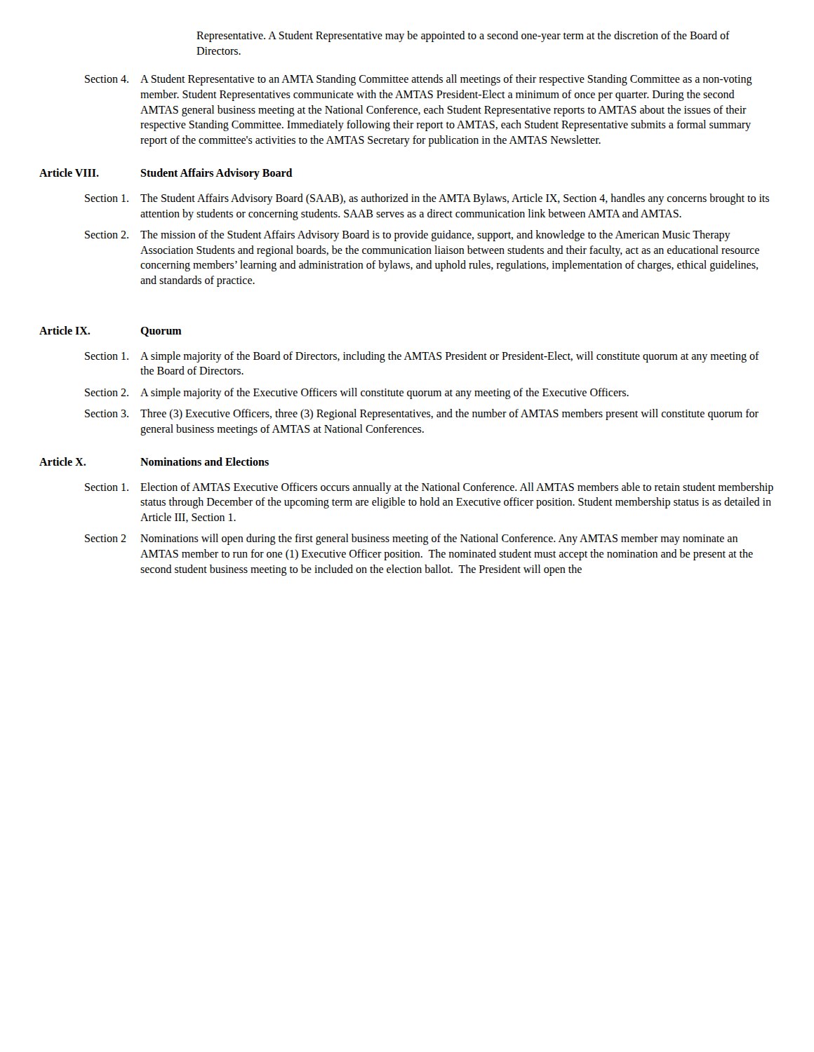Representative. A Student Representative may be appointed to a second one-year term at the discretion of the Board of Directors.
Section 4.
A Student Representative to an AMTA Standing Committee attends all meetings of their respective Standing Committee as a non-voting member. Student Representatives communicate with the AMTAS President-Elect a minimum of once per quarter. During the second AMTAS general business meeting at the National Conference, each Student Representative reports to AMTAS about the issues of their respective Standing Committee. Immediately following their report to AMTAS, each Student Representative submits a formal summary report of the committee's activities to the AMTAS Secretary for publication in the AMTAS Newsletter.
Article VIII.
Student Affairs Advisory Board
Section 1.
The Student Affairs Advisory Board (SAAB), as authorized in the AMTA Bylaws, Article IX, Section 4, handles any concerns brought to its attention by students or concerning students. SAAB serves as a direct communication link between AMTA and AMTAS.
Section 2.
The mission of the Student Affairs Advisory Board is to provide guidance, support, and knowledge to the American Music Therapy Association Students and regional boards, be the communication liaison between students and their faculty, act as an educational resource concerning members’ learning and administration of bylaws, and uphold rules, regulations, implementation of charges, ethical guidelines, and standards of practice.
Article IX.
Quorum
Section 1.
A simple majority of the Board of Directors, including the AMTAS President or President-Elect, will constitute quorum at any meeting of the Board of Directors.
Section 2.
A simple majority of the Executive Officers will constitute quorum at any meeting of the Executive Officers.
Section 3.
Three (3) Executive Officers, three (3) Regional Representatives, and the number of AMTAS members present will constitute quorum for general business meetings of AMTAS at National Conferences.
Article X.
Nominations and Elections
Section 1.
Election of AMTAS Executive Officers occurs annually at the National Conference. All AMTAS members able to retain student membership status through December of the upcoming term are eligible to hold an Executive officer position. Student membership status is as detailed in Article III, Section 1.
Section 2
Nominations will open during the first general business meeting of the National Conference. Any AMTAS member may nominate an AMTAS member to run for one (1) Executive Officer position. The nominated student must accept the nomination and be present at the second student business meeting to be included on the election ballot. The President will open the